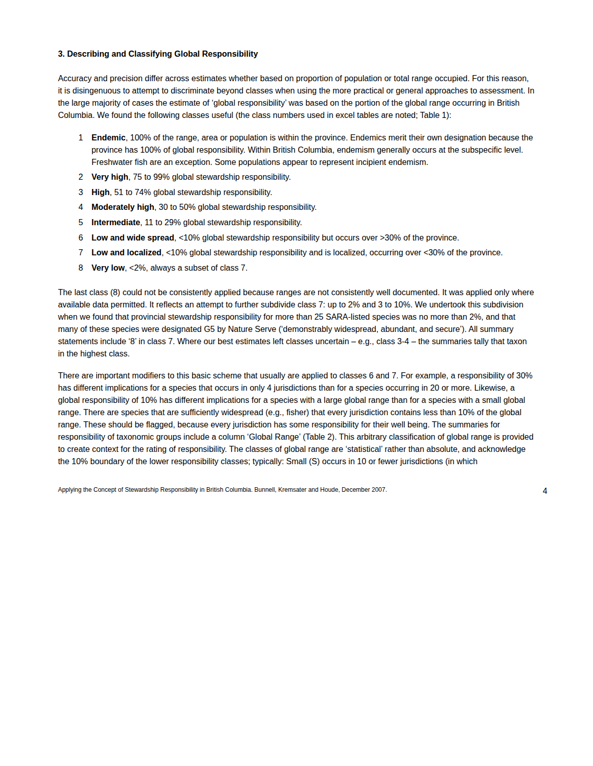3. Describing and Classifying Global Responsibility
Accuracy and precision differ across estimates whether based on proportion of population or total range occupied. For this reason, it is disingenuous to attempt to discriminate beyond classes when using the more practical or general approaches to assessment. In the large majority of cases the estimate of ‘global responsibility’ was based on the portion of the global range occurring in British Columbia. We found the following classes useful (the class numbers used in excel tables are noted; Table 1):
Endemic, 100% of the range, area or population is within the province. Endemics merit their own designation because the province has 100% of global responsibility. Within British Columbia, endemism generally occurs at the subspecific level. Freshwater fish are an exception. Some populations appear to represent incipient endemism.
Very high, 75 to 99% global stewardship responsibility.
High, 51 to 74% global stewardship responsibility.
Moderately high, 30 to 50% global stewardship responsibility.
Intermediate, 11 to 29% global stewardship responsibility.
Low and wide spread, <10% global stewardship responsibility but occurs over >30% of the province.
Low and localized, <10% global stewardship responsibility and is localized, occurring over <30% of the province.
Very low, <2%, always a subset of class 7.
The last class (8) could not be consistently applied because ranges are not consistently well documented. It was applied only where available data permitted. It reflects an attempt to further subdivide class 7: up to 2% and 3 to 10%. We undertook this subdivision when we found that provincial stewardship responsibility for more than 25 SARA-listed species was no more than 2%, and that many of these species were designated G5 by Nature Serve (‘demonstrably widespread, abundant, and secure’). All summary statements include ‘8’ in class 7. Where our best estimates left classes uncertain – e.g., class 3-4 – the summaries tally that taxon in the highest class.
There are important modifiers to this basic scheme that usually are applied to classes 6 and 7. For example, a responsibility of 30% has different implications for a species that occurs in only 4 jurisdictions than for a species occurring in 20 or more. Likewise, a global responsibility of 10% has different implications for a species with a large global range than for a species with a small global range. There are species that are sufficiently widespread (e.g., fisher) that every jurisdiction contains less than 10% of the global range. These should be flagged, because every jurisdiction has some responsibility for their well being. The summaries for responsibility of taxonomic groups include a column ‘Global Range’ (Table 2). This arbitrary classification of global range is provided to create context for the rating of responsibility. The classes of global range are ‘statistical’ rather than absolute, and acknowledge the 10% boundary of the lower responsibility classes; typically: Small (S) occurs in 10 or fewer jurisdictions (in which
Applying the Concept of Stewardship Responsibility in British Columbia. Bunnell, Kremsater and Houde, December 2007. 4